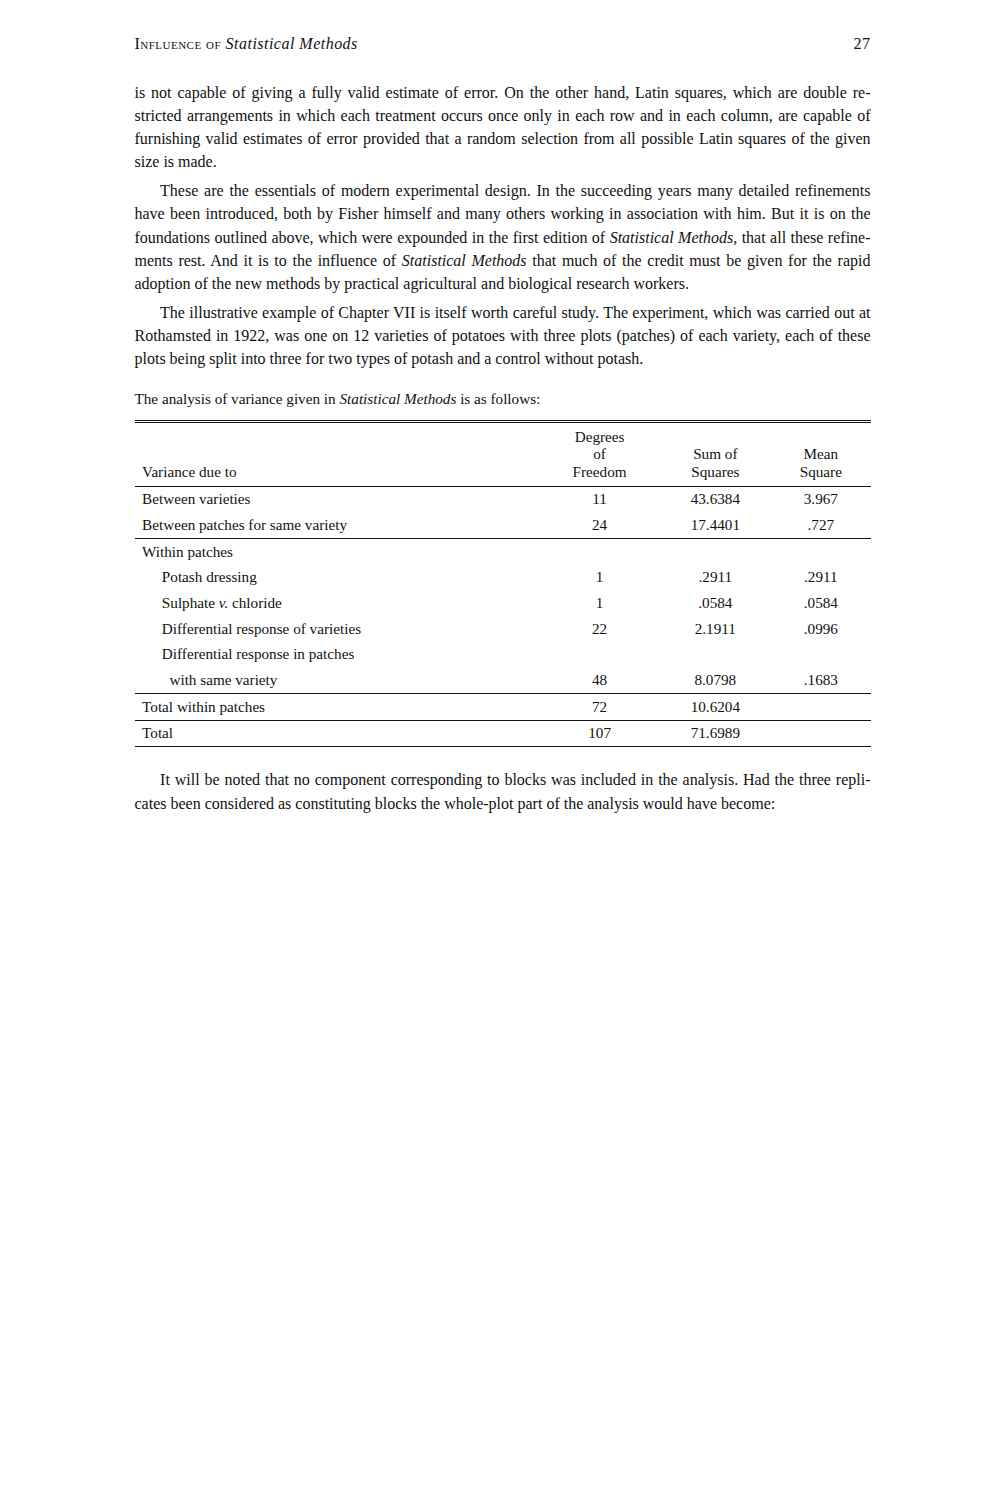Influence of Statistical Methods 27
is not capable of giving a fully valid estimate of error. On the other hand, Latin squares, which are double restricted arrangements in which each treatment occurs once only in each row and in each column, are capable of furnishing valid estimates of error provided that a random selection from all possible Latin squares of the given size is made.
These are the essentials of modern experimental design. In the succeeding years many detailed refinements have been introduced, both by Fisher himself and many others working in association with him. But it is on the foundations outlined above, which were expounded in the first edition of Statistical Methods, that all these refinements rest. And it is to the influence of Statistical Methods that much of the credit must be given for the rapid adoption of the new methods by practical agricultural and biological research workers.
The illustrative example of Chapter VII is itself worth careful study. The experiment, which was carried out at Rothamsted in 1922, was one on 12 varieties of potatoes with three plots (patches) of each variety, each of these plots being split into three for two types of potash and a control without potash.
The analysis of variance given in Statistical Methods is as follows:
| Variance due to | Degrees of Freedom | Sum of Squares | Mean Square |
| --- | --- | --- | --- |
| Between varieties | 11 | 43.6384 | 3.967 |
| Between patches for same variety | 24 | 17.4401 | .727 |
| Within patches | | | |
| Potash dressing | 1 | .2911 | .2911 |
| Sulphate v. chloride | 1 | .0584 | .0584 |
| Differential response of varieties | 22 | 2.1911 | .0996 |
| Differential response in patches | | | |
| with same variety | 48 | 8.0798 | .1683 |
| Total within patches | 72 | 10.6204 | |
| Total | 107 | 71.6989 | |
It will be noted that no component corresponding to blocks was included in the analysis. Had the three replicates been considered as constituting blocks the whole-plot part of the analysis would have become: